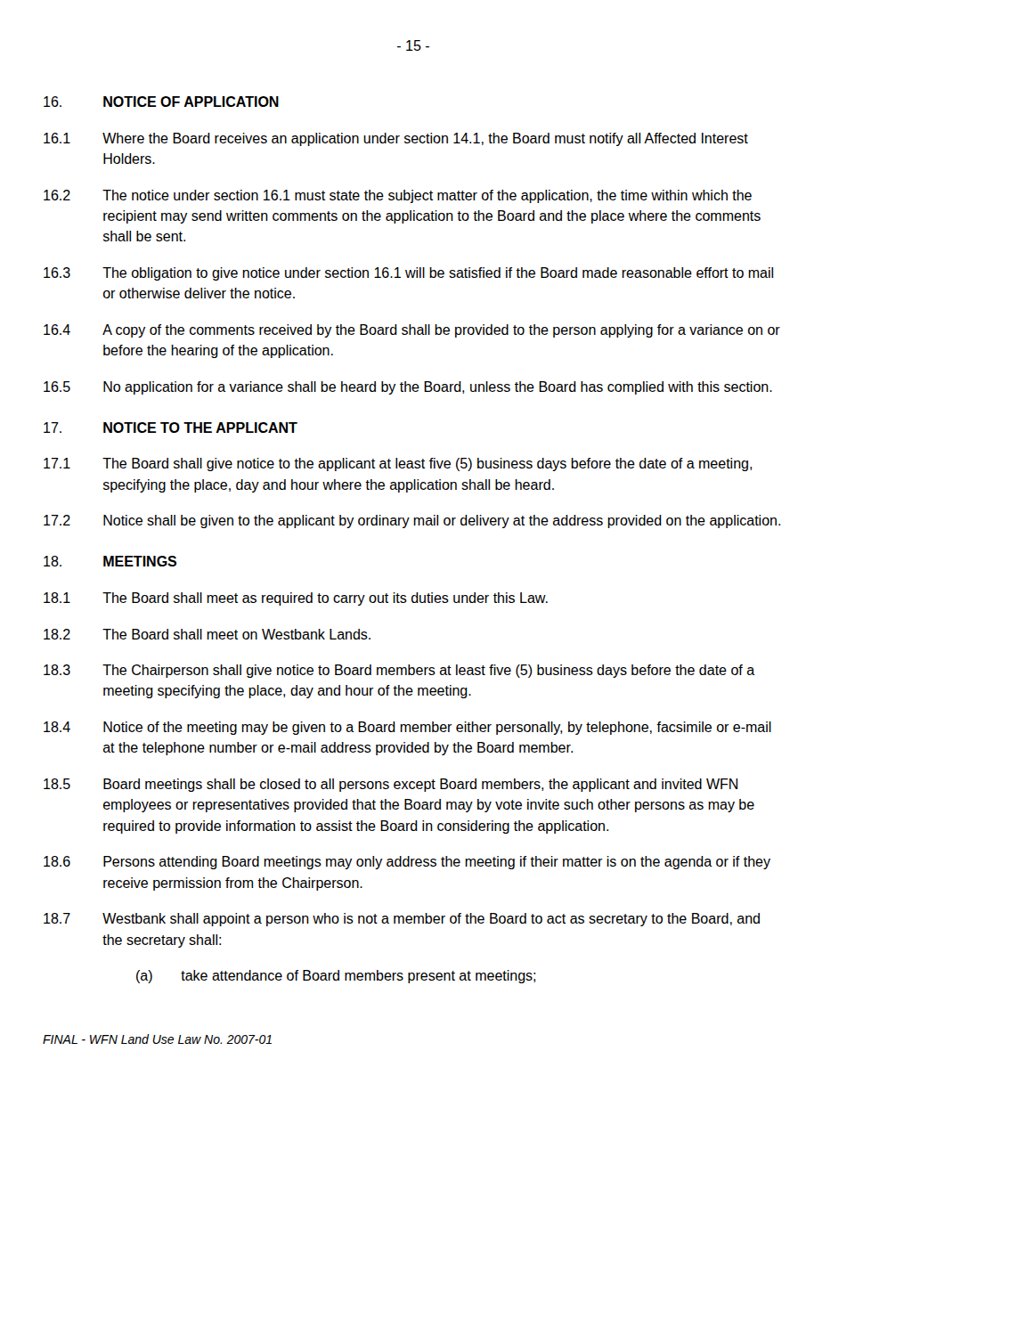- 15 -
16.
Notice of Application
16.1 Where the Board receives an application under section 14.1, the Board must notify all Affected Interest Holders.
16.2 The notice under section 16.1 must state the subject matter of the application, the time within which the recipient may send written comments on the application to the Board and the place where the comments shall be sent.
16.3 The obligation to give notice under section 16.1 will be satisfied if the Board made reasonable effort to mail or otherwise deliver the notice.
16.4 A copy of the comments received by the Board shall be provided to the person applying for a variance on or before the hearing of the application.
16.5 No application for a variance shall be heard by the Board, unless the Board has complied with this section.
17.
Notice to the Applicant
17.1 The Board shall give notice to the applicant at least five (5) business days before the date of a meeting, specifying the place, day and hour where the application shall be heard.
17.2 Notice shall be given to the applicant by ordinary mail or delivery at the address provided on the application.
18.
Meetings
18.1 The Board shall meet as required to carry out its duties under this Law.
18.2 The Board shall meet on Westbank Lands.
18.3 The Chairperson shall give notice to Board members at least five (5) business days before the date of a meeting specifying the place, day and hour of the meeting.
18.4 Notice of the meeting may be given to a Board member either personally, by telephone, facsimile or e-mail at the telephone number or e-mail address provided by the Board member.
18.5 Board meetings shall be closed to all persons except Board members, the applicant and invited WFN employees or representatives provided that the Board may by vote invite such other persons as may be required to provide information to assist the Board in considering the application.
18.6 Persons attending Board meetings may only address the meeting if their matter is on the agenda or if they receive permission from the Chairperson.
18.7 Westbank shall appoint a person who is not a member of the Board to act as secretary to the Board, and the secretary shall:
(a) take attendance of Board members present at meetings;
FINAL - WFN Land Use Law No. 2007-01